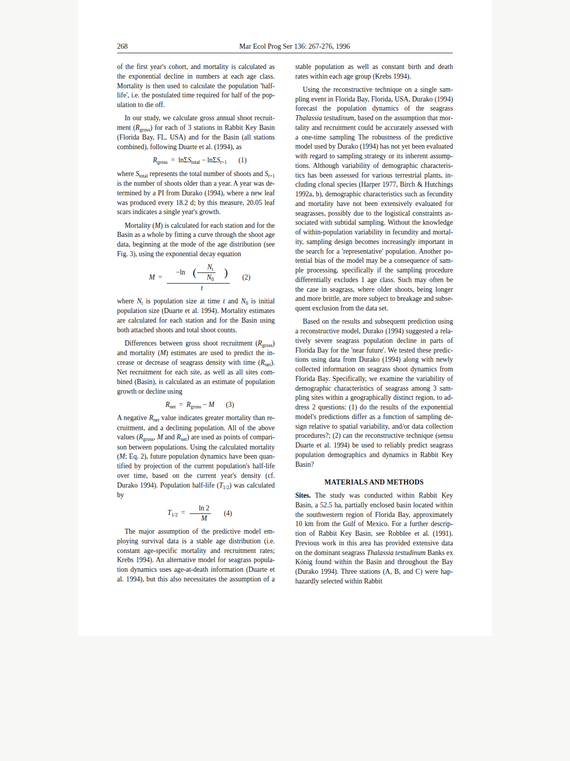268 Mar Ecol Prog Ser 136: 267-276, 1996
of the first year's cohort, and mortality is calculated as the exponential decline in numbers at each age class. Mortality is then used to calculate the population 'half-life', i.e. the postulated time required for half of the population to die off.
In our study, we calculate gross annual shoot recruitment (Rgross) for each of 3 stations in Rabbit Key Basin (Florida Bay, FL, USA) and for the Basin (all stations combined), following Duarte et al. (1994), as
Rgross = lnΣStotal − lnΣSt+1 (1)
where Stotal represents the total number of shoots and St+1 is the number of shoots older than a year. A year was determined by a PI from Durako (1994), where a new leaf was produced every 18.2 d; by this measure, 20.05 leaf scars indicates a single year's growth.
Mortality (M) is calculated for each station and for the Basin as a whole by fitting a curve through the shoot age data, beginning at the mode of the age distribution (see Fig. 3), using the exponential decay equation
M = −ln(Nt N0) t (2)
where Nt is population size at time t and N0 is initial population size (Duarte et al. 1994). Mortality estimates are calculated for each station and for the Basin using both attached shoots and total shoot counts.
Differences between gross shoot recruitment (Rgross) and mortality (M) estimates are used to predict the increase or decrease of seagrass density with time (Rnet). Net recruitment for each site, as well as all sites combined (Basin), is calculated as an estimate of population growth or decline using
Rnet = Rgross − M (3)
A negative Rnet value indicates greater mortality than recruitment, and a declining population. All of the above values (Rgross, M and Rnet) are used as points of comparison between populations. Using the calculated mortality (M; Eq. 2), future population dynamics have been quantified by projection of the current population's half-life over time, based on the current year's density (cf. Durako 1994). Population half-life (T1/2) was calculated by
T1/2 = ln 2 M (4)
The major assumption of the predictive model employing survival data is a stable age distribution (i.e. constant age-specific mortality and recruitment rates; Krebs 1994). An alternative model for seagrass population dynamics uses age-at-death information (Duarte et al. 1994), but this also necessitates the assumption of a stable population as well as constant birth and death rates within each age group (Krebs 1994).
Using the reconstructive technique on a single sampling event in Florida Bay, Florida, USA, Durako (1994) forecast the population dynamics of the seagrass Thalassia testudinum, based on the assumption that mortality and recruitment could be accurately assessed with a one-time sampling The robustness of the predictive model used by Durako (1994) has not yet been evaluated with regard to sampling strategy or its inherent assumptions. Although variability of demographic characteristics has been assessed for various terrestrial plants, including clonal species (Harper 1977, Birch & Hutchings 1992a, b), demographic characteristics such as fecundity and mortality have not been extensively evaluated for seagrasses, possibly due to the logistical constraints associated with subtidal sampling. Without the knowledge of within-population variability in fecundity and mortality, sampling design becomes increasingly important in the search for a 'representative' population. Another potential bias of the model may be a consequence of sample processing, specifically if the sampling procedure differentially excludes 1 age class. Such may often be the case in seagrass, where older shoots, being longer and more brittle, are more subject to breakage and subsequent exclusion from the data set.
Based on the results and subsequent prediction using a reconstructive model, Durako (1994) suggested a relatively severe seagrass population decline in parts of Florida Bay for the 'near future'. We tested these predictions using data from Durako (1994) along with newly collected information on seagrass shoot dynamics from Florida Bay. Specifically, we examine the variability of demographic characteristics of seagrass among 3 sampling sites within a geographically distinct region, to address 2 questions: (1) do the results of the exponential model's predictions differ as a function of sampling design relative to spatial variability, and/or data collection procedures?; (2) can the reconstructive technique (sensu Duarte et al. 1994) be used to reliably predict seagrass population demographics and dynamics in Rabbit Key Basin?
MATERIALS AND METHODS
Sites. The study was conducted within Rabbit Key Basin, a 52.5 ha, partially enclosed basin located within the southwestern region of Florida Bay, approximately 10 km from the Gulf of Mexico. For a further description of Rabbit Key Basin, see Robblee et al. (1991). Previous work in this area has provided extensive data on the dominant seagrass Thalassia testudinum Banks ex König found within the Basin and throughout the Bay (Durako 1994). Three stations (A, B, and C) were haphazardly selected within Rabbit